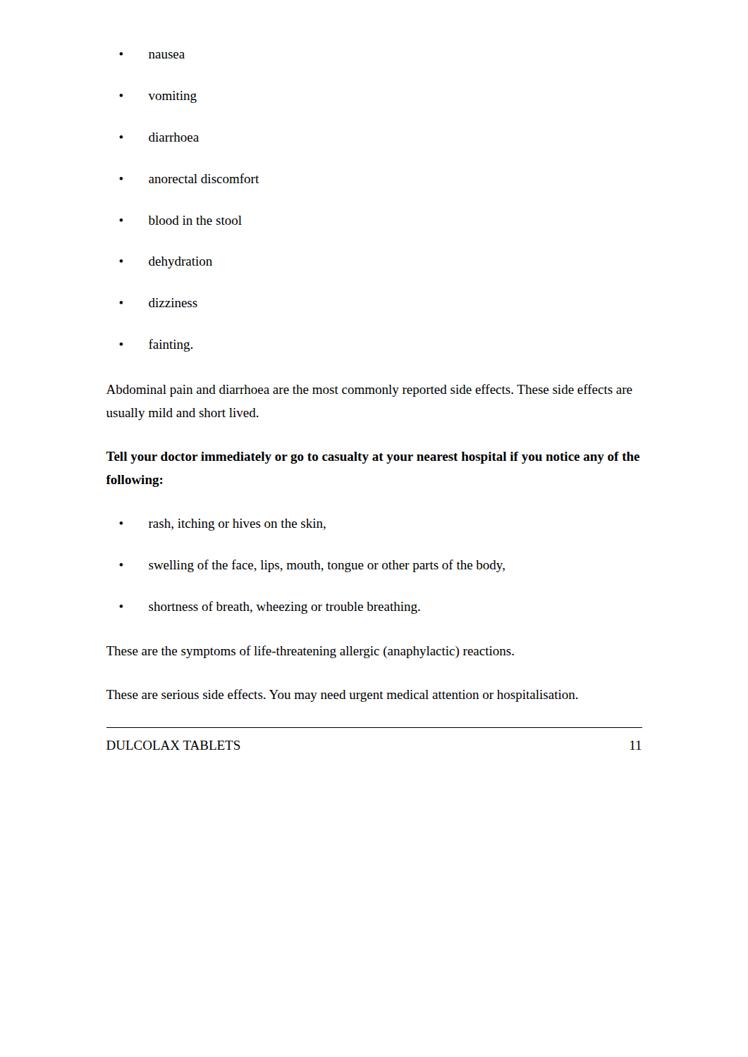nausea
vomiting
diarrhoea
anorectal discomfort
blood in the stool
dehydration
dizziness
fainting.
Abdominal pain and diarrhoea are the most commonly reported side effects. These side effects are usually mild and short lived.
Tell your doctor immediately or go to casualty at your nearest hospital if you notice any of the following:
rash, itching or hives on the skin,
swelling of the face, lips, mouth, tongue or other parts of the body,
shortness of breath, wheezing or trouble breathing.
These are the symptoms of life-threatening allergic (anaphylactic) reactions.
These are serious side effects. You may need urgent medical attention or hospitalisation.
DULCOLAX TABLETS 11